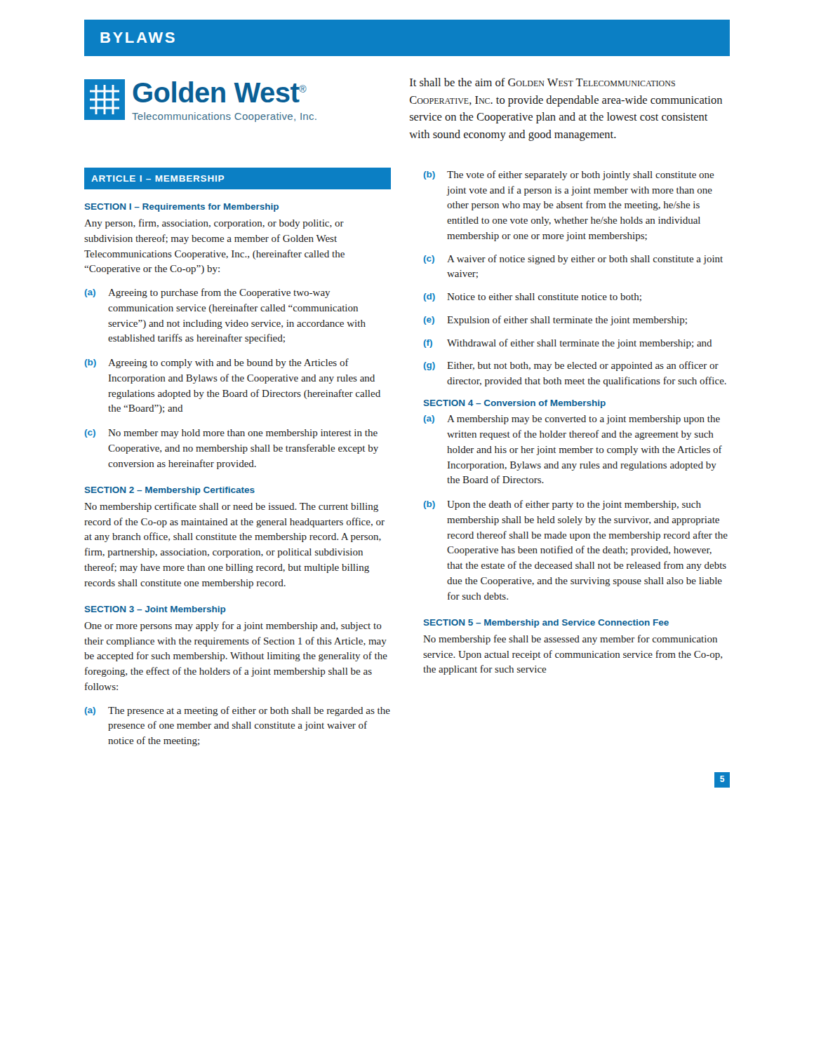BYLAWS
Golden West®
Telecommunications Cooperative, Inc.
It shall be the aim of Golden West Telecommunications Cooperative, Inc. to provide dependable area-wide communication service on the Cooperative plan and at the lowest cost consistent with sound economy and good management.
ARTICLE I – MEMBERSHIP
SECTION I – Requirements for Membership
Any person, firm, association, corporation, or body politic, or subdivision thereof; may become a member of Golden West Telecommunications Cooperative, Inc., (hereinafter called the “Cooperative or the Co-op”) by:
(a) Agreeing to purchase from the Cooperative two-way communication service (hereinafter called “communication service”) and not including video service, in accordance with established tariffs as hereinafter specified;
(b) Agreeing to comply with and be bound by the Articles of Incorporation and Bylaws of the Cooperative and any rules and regulations adopted by the Board of Directors (hereinafter called the “Board”); and
(c) No member may hold more than one membership interest in the Cooperative, and no membership shall be transferable except by conversion as hereinafter provided.
SECTION 2 – Membership Certificates
No membership certificate shall or need be issued. The current billing record of the Co-op as maintained at the general headquarters office, or at any branch office, shall constitute the membership record. A person, firm, partnership, association, corporation, or political subdivision thereof; may have more than one billing record, but multiple billing records shall constitute one membership record.
SECTION 3 – Joint Membership
One or more persons may apply for a joint membership and, subject to their compliance with the requirements of Section 1 of this Article, may be accepted for such membership. Without limiting the generality of the foregoing, the effect of the holders of a joint membership shall be as follows:
(a) The presence at a meeting of either or both shall be regarded as the presence of one member and shall constitute a joint waiver of notice of the meeting;
(b) The vote of either separately or both jointly shall constitute one joint vote and if a person is a joint member with more than one other person who may be absent from the meeting, he/she is entitled to one vote only, whether he/she holds an individual membership or one or more joint memberships;
(c) A waiver of notice signed by either or both shall constitute a joint waiver;
(d) Notice to either shall constitute notice to both;
(e) Expulsion of either shall terminate the joint membership;
(f) Withdrawal of either shall terminate the joint membership; and
(g) Either, but not both, may be elected or appointed as an officer or director, provided that both meet the qualifications for such office.
SECTION 4 – Conversion of Membership
(a) A membership may be converted to a joint membership upon the written request of the holder thereof and the agreement by such holder and his or her joint member to comply with the Articles of Incorporation, Bylaws and any rules and regulations adopted by the Board of Directors.
(b) Upon the death of either party to the joint membership, such membership shall be held solely by the survivor, and appropriate record thereof shall be made upon the membership record after the Cooperative has been notified of the death; provided, however, that the estate of the deceased shall not be released from any debts due the Cooperative, and the surviving spouse shall also be liable for such debts.
SECTION 5 – Membership and Service Connection Fee
No membership fee shall be assessed any member for communication service. Upon actual receipt of communication service from the Co-op, the applicant for such service
5